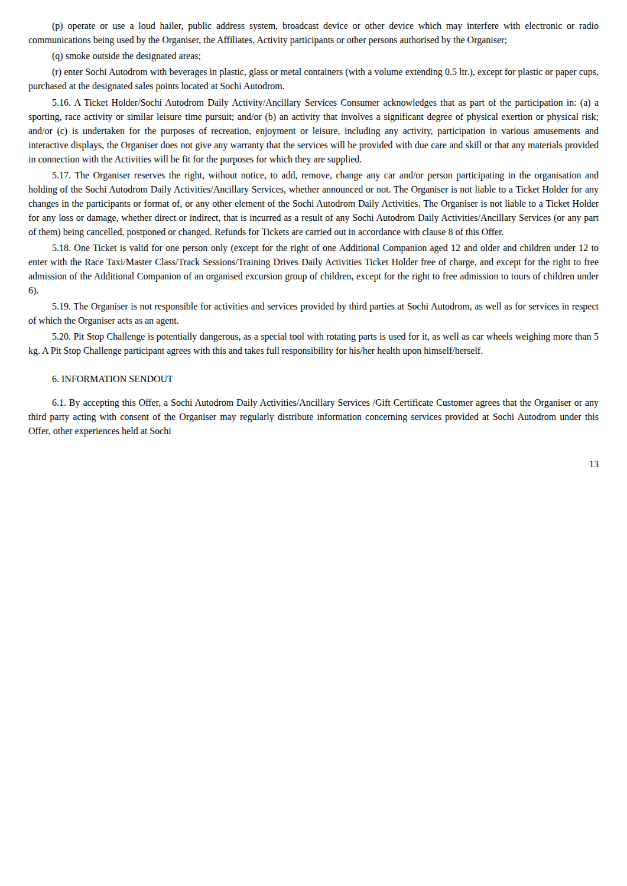(p) operate or use a loud hailer, public address system, broadcast device or other device which may interfere with electronic or radio communications being used by the Organiser, the Affiliates, Activity participants or other persons authorised by the Organiser;
(q) smoke outside the designated areas;
(r) enter Sochi Autodrom with beverages in plastic, glass or metal containers (with a volume extending 0.5 ltr.), except for plastic or paper cups, purchased at the designated sales points located at Sochi Autodrom.
5.16. A Ticket Holder/Sochi Autodrom Daily Activity/Ancillary Services Consumer acknowledges that as part of the participation in: (a) a sporting, race activity or similar leisure time pursuit; and/or (b) an activity that involves a significant degree of physical exertion or physical risk; and/or (c) is undertaken for the purposes of recreation, enjoyment or leisure, including any activity, participation in various amusements and interactive displays, the Organiser does not give any warranty that the services will be provided with due care and skill or that any materials provided in connection with the Activities will be fit for the purposes for which they are supplied.
5.17. The Organiser reserves the right, without notice, to add, remove, change any car and/or person participating in the organisation and holding of the Sochi Autodrom Daily Activities/Ancillary Services, whether announced or not. The Organiser is not liable to a Ticket Holder for any changes in the participants or format of, or any other element of the Sochi Autodrom Daily Activities. The Organiser is not liable to a Ticket Holder for any loss or damage, whether direct or indirect, that is incurred as a result of any Sochi Autodrom Daily Activities/Ancillary Services (or any part of them) being cancelled, postponed or changed. Refunds for Tickets are carried out in accordance with clause 8 of this Offer.
5.18. One Ticket is valid for one person only (except for the right of one Additional Companion aged 12 and older and children under 12 to enter with the Race Taxi/Master Class/Track Sessions/Training Drives Daily Activities Ticket Holder free of charge, and except for the right to free admission of the Additional Companion of an organised excursion group of children, except for the right to free admission to tours of children under 6).
5.19. The Organiser is not responsible for activities and services provided by third parties at Sochi Autodrom, as well as for services in respect of which the Organiser acts as an agent.
5.20. Pit Stop Challenge is potentially dangerous, as a special tool with rotating parts is used for it, as well as car wheels weighing more than 5 kg. A Pit Stop Challenge participant agrees with this and takes full responsibility for his/her health upon himself/herself.
6. INFORMATION SENDOUT
6.1. By accepting this Offer, a Sochi Autodrom Daily Activities/Ancillary Services /Gift Certificate Customer agrees that the Organiser or any third party acting with consent of the Organiser may regularly distribute information concerning services provided at Sochi Autodrom under this Offer, other experiences held at Sochi
13